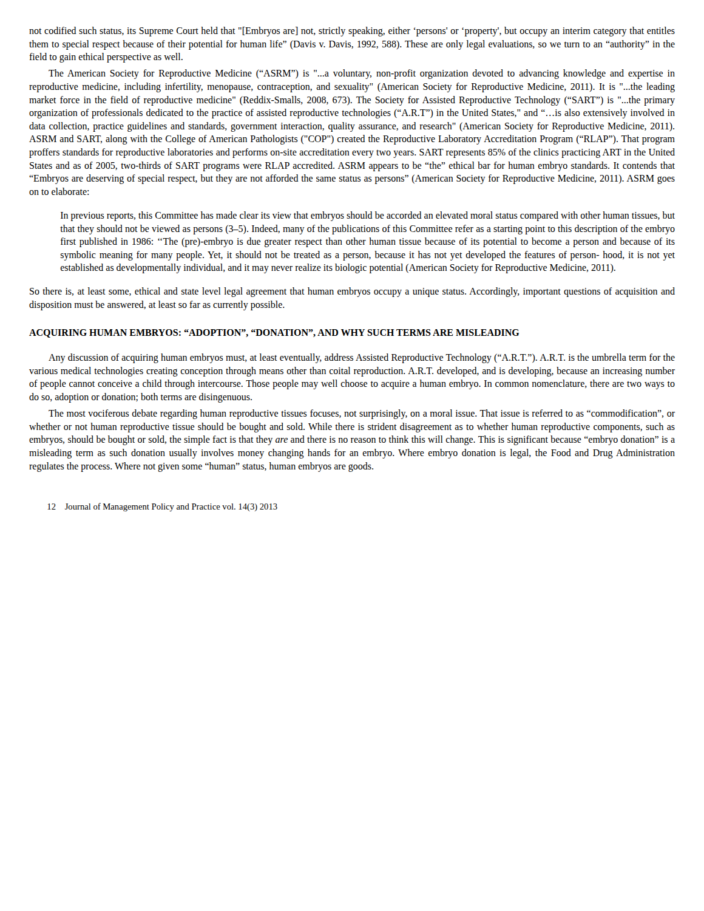not codified such status, its Supreme Court held that "[Embryos are] not, strictly speaking, either ‘persons' or ‘property', but occupy an interim category that entitles them to special respect because of their potential for human life” (Davis v. Davis, 1992, 588). These are only legal evaluations, so we turn to an “authority” in the field to gain ethical perspective as well.
The American Society for Reproductive Medicine (“ASRM”) is "...a voluntary, non-profit organization devoted to advancing knowledge and expertise in reproductive medicine, including infertility, menopause, contraception, and sexuality" (American Society for Reproductive Medicine, 2011). It is "...the leading market force in the field of reproductive medicine" (Reddix-Smalls, 2008, 673). The Society for Assisted Reproductive Technology (“SART”) is "...the primary organization of professionals dedicated to the practice of assisted reproductive technologies (“A.R.T”) in the United States," and “…is also extensively involved in data collection, practice guidelines and standards, government interaction, quality assurance, and research" (American Society for Reproductive Medicine, 2011). ASRM and SART, along with the College of American Pathologists ("COP") created the Reproductive Laboratory Accreditation Program (“RLAP”). That program proffers standards for reproductive laboratories and performs on-site accreditation every two years. SART represents 85% of the clinics practicing ART in the United States and as of 2005, two-thirds of SART programs were RLAP accredited. ASRM appears to be “the” ethical bar for human embryo standards. It contends that “Embryos are deserving of special respect, but they are not afforded the same status as persons” (American Society for Reproductive Medicine, 2011). ASRM goes on to elaborate:
In previous reports, this Committee has made clear its view that embryos should be accorded an elevated moral status compared with other human tissues, but that they should not be viewed as persons (3–5). Indeed, many of the publications of this Committee refer as a starting point to this description of the embryo first published in 1986: ‘‘The (pre)-embryo is due greater respect than other human tissue because of its potential to become a person and because of its symbolic meaning for many people. Yet, it should not be treated as a person, because it has not yet developed the features of person- hood, it is not yet established as developmentally individual, and it may never realize its biologic potential (American Society for Reproductive Medicine, 2011).
So there is, at least some, ethical and state level legal agreement that human embryos occupy a unique status. Accordingly, important questions of acquisition and disposition must be answered, at least so far as currently possible.
Acquiring Human Embryos: “Adoption”, “Donation”, and Why Such Terms Are Misleading
Any discussion of acquiring human embryos must, at least eventually, address Assisted Reproductive Technology (“A.R.T.”). A.R.T. is the umbrella term for the various medical technologies creating conception through means other than coital reproduction. A.R.T. developed, and is developing, because an increasing number of people cannot conceive a child through intercourse. Those people may well choose to acquire a human embryo. In common nomenclature, there are two ways to do so, adoption or donation; both terms are disingenuous.
The most vociferous debate regarding human reproductive tissues focuses, not surprisingly, on a moral issue. That issue is referred to as “commodification”, or whether or not human reproductive tissue should be bought and sold. While there is strident disagreement as to whether human reproductive components, such as embryos, should be bought or sold, the simple fact is that they are and there is no reason to think this will change. This is significant because “embryo donation” is a misleading term as such donation usually involves money changing hands for an embryo. Where embryo donation is legal, the Food and Drug Administration regulates the process. Where not given some “human” status, human embryos are goods.
12 Journal of Management Policy and Practice vol. 14(3) 2013